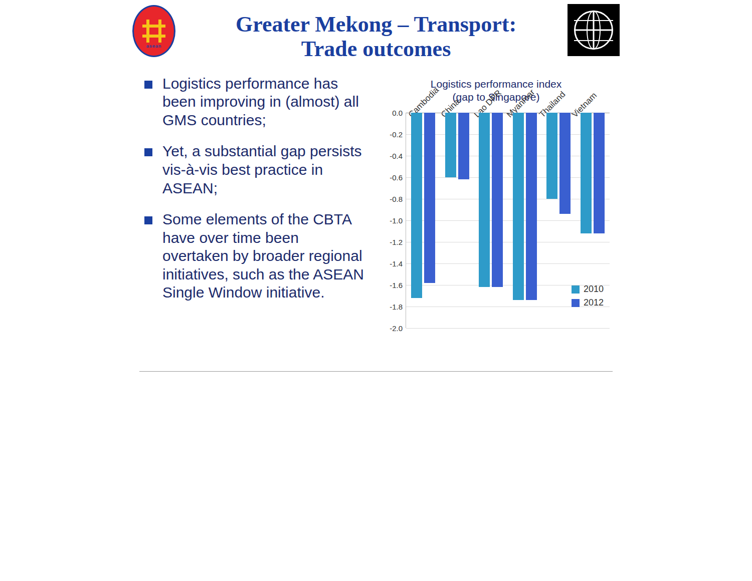asean
Greater Mekong – Transport:
Trade outcomes
Logistics performance has been improving in (almost) all GMS countries;
Yet, a substantial gap persists vis-à-vis best practice in ASEAN;
Some elements of the CBTA have over time been overtaken by broader regional initiatives, such as the ASEAN Single Window initiative.
Logistics performance index
(gap to Singapore)
0.0 -0.2 -0.4 -0.6 -0.8 -1.0 -1.2 -1.4 -1.6 -1.8 -2.0
Cambodia China Lao DPR Myanmar Thailand Vietnam
2010
2012